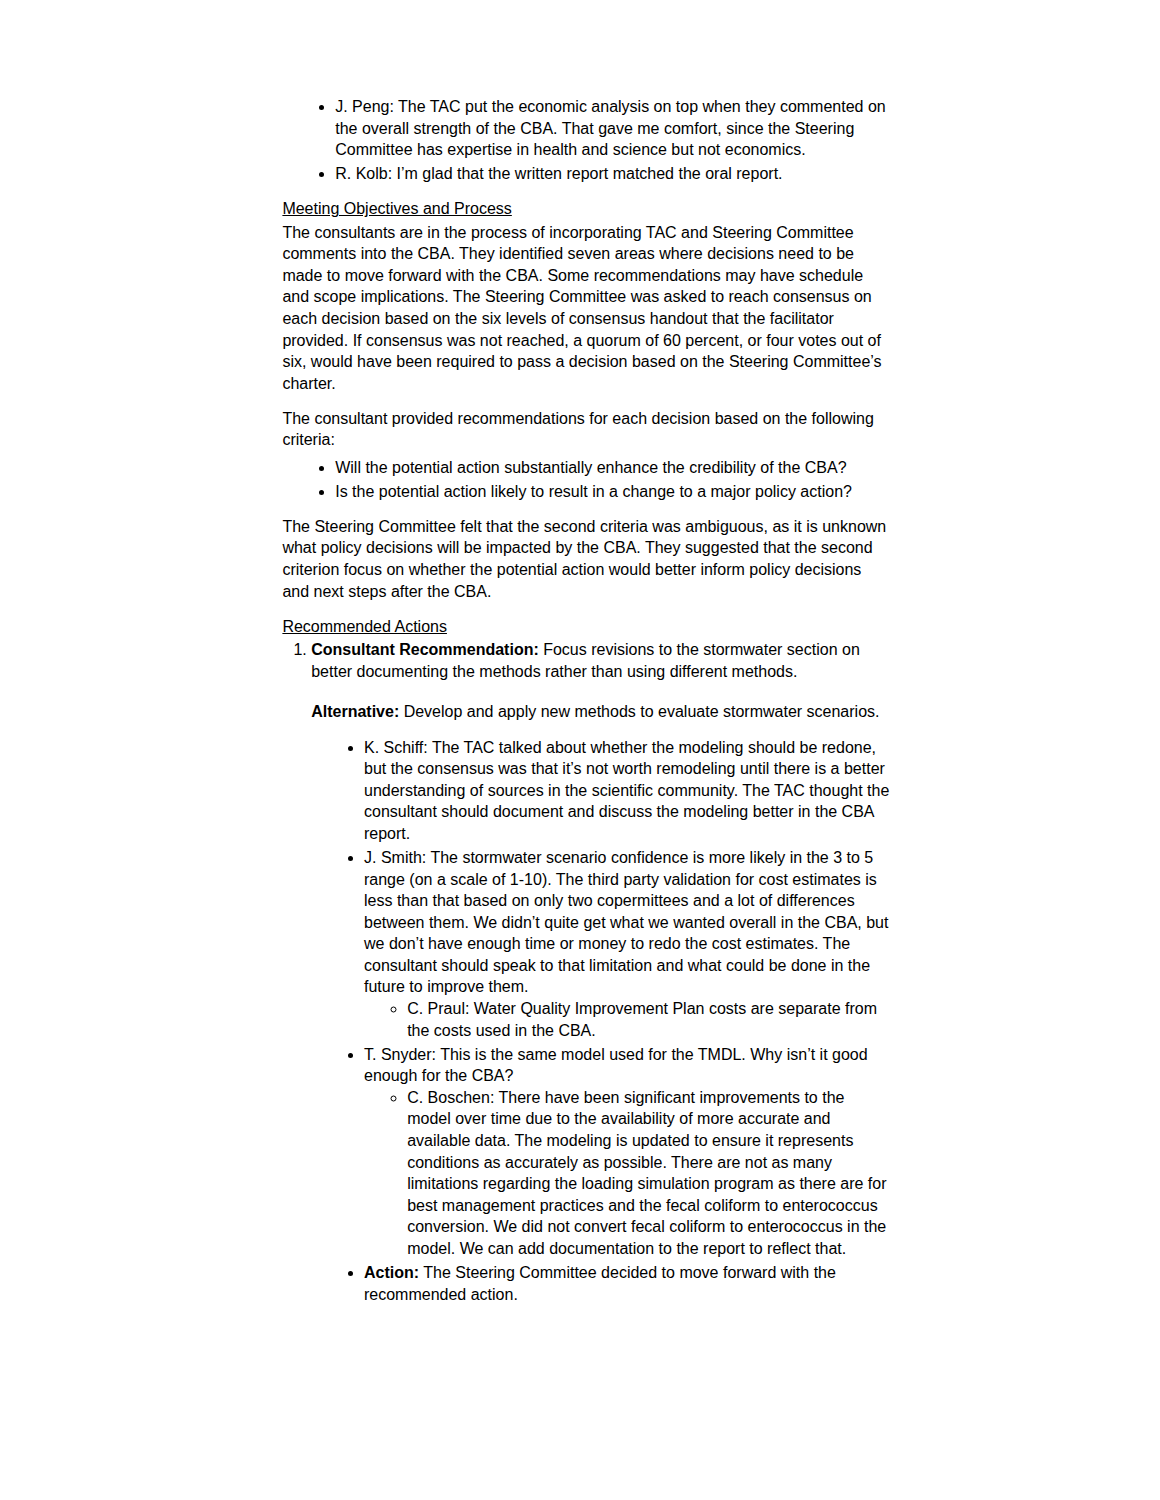J. Peng: The TAC put the economic analysis on top when they commented on the overall strength of the CBA. That gave me comfort, since the Steering Committee has expertise in health and science but not economics.
R. Kolb: I’m glad that the written report matched the oral report.
Meeting Objectives and Process
The consultants are in the process of incorporating TAC and Steering Committee comments into the CBA. They identified seven areas where decisions need to be made to move forward with the CBA. Some recommendations may have schedule and scope implications. The Steering Committee was asked to reach consensus on each decision based on the six levels of consensus handout that the facilitator provided. If consensus was not reached, a quorum of 60 percent, or four votes out of six, would have been required to pass a decision based on the Steering Committee’s charter.
The consultant provided recommendations for each decision based on the following criteria:
Will the potential action substantially enhance the credibility of the CBA?
Is the potential action likely to result in a change to a major policy action?
The Steering Committee felt that the second criteria was ambiguous, as it is unknown what policy decisions will be impacted by the CBA. They suggested that the second criterion focus on whether the potential action would better inform policy decisions and next steps after the CBA.
Recommended Actions
Consultant Recommendation: Focus revisions to the stormwater section on better documenting the methods rather than using different methods.
Alternative: Develop and apply new methods to evaluate stormwater scenarios.
K. Schiff: The TAC talked about whether the modeling should be redone, but the consensus was that it’s not worth remodeling until there is a better understanding of sources in the scientific community. The TAC thought the consultant should document and discuss the modeling better in the CBA report.
J. Smith: The stormwater scenario confidence is more likely in the 3 to 5 range (on a scale of 1-10). The third party validation for cost estimates is less than that based on only two copermittees and a lot of differences between them. We didn’t quite get what we wanted overall in the CBA, but we don’t have enough time or money to redo the cost estimates. The consultant should speak to that limitation and what could be done in the future to improve them.
C. Praul: Water Quality Improvement Plan costs are separate from the costs used in the CBA.
T. Snyder: This is the same model used for the TMDL. Why isn’t it good enough for the CBA?
C. Boschen: There have been significant improvements to the model over time due to the availability of more accurate and available data. The modeling is updated to ensure it represents conditions as accurately as possible. There are not as many limitations regarding the loading simulation program as there are for best management practices and the fecal coliform to enterococcus conversion. We did not convert fecal coliform to enterococcus in the model. We can add documentation to the report to reflect that.
Action: The Steering Committee decided to move forward with the recommended action.